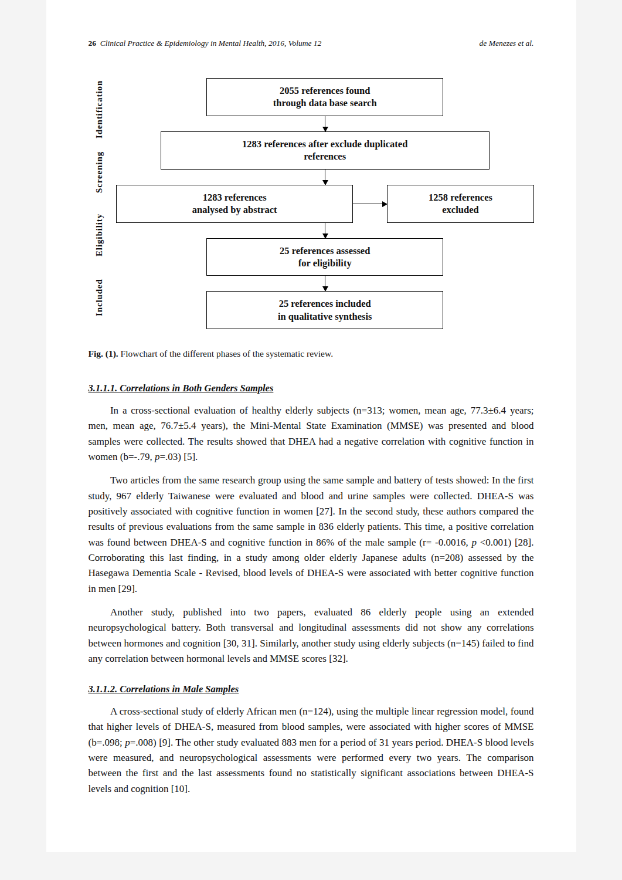26 Clinical Practice & Epidemiology in Mental Health, 2016, Volume 12
de Menezes et al.
Identification
Screening
Eligibility
Included
2055 references found
through data base search
1283 references after exclude duplicated
references
1283 references
analysed by abstract
1258 references
excluded
25 references assessed
for eligibility
25 references included
in qualitative synthesis
Fig. (1). Flowchart of the different phases of the systematic review.
3.1.1.1. Correlations in Both Genders Samples
In a cross-sectional evaluation of healthy elderly subjects (n=313; women, mean age, 77.3±6.4 years; men, mean age, 76.7±5.4 years), the Mini-Mental State Examination (MMSE) was presented and blood samples were collected. The results showed that DHEA had a negative correlation with cognitive function in women (b=-.79, p=.03) [5].
Two articles from the same research group using the same sample and battery of tests showed: In the first study, 967 elderly Taiwanese were evaluated and blood and urine samples were collected. DHEA-S was positively associated with cognitive function in women [27]. In the second study, these authors compared the results of previous evaluations from the same sample in 836 elderly patients. This time, a positive correlation was found between DHEA-S and cognitive function in 86% of the male sample (r= -0.0016, p <0.001) [28]. Corroborating this last finding, in a study among older elderly Japanese adults (n=208) assessed by the Hasegawa Dementia Scale - Revised, blood levels of DHEA-S were associated with better cognitive function in men [29].
Another study, published into two papers, evaluated 86 elderly people using an extended neuropsychological battery. Both transversal and longitudinal assessments did not show any correlations between hormones and cognition [30, 31]. Similarly, another study using elderly subjects (n=145) failed to find any correlation between hormonal levels and MMSE scores [32].
3.1.1.2. Correlations in Male Samples
A cross-sectional study of elderly African men (n=124), using the multiple linear regression model, found that higher levels of DHEA-S, measured from blood samples, were associated with higher scores of MMSE (b=.098; p=.008) [9]. The other study evaluated 883 men for a period of 31 years period. DHEA-S blood levels were measured, and neuropsychological assessments were performed every two years. The comparison between the first and the last assessments found no statistically significant associations between DHEA-S levels and cognition [10].